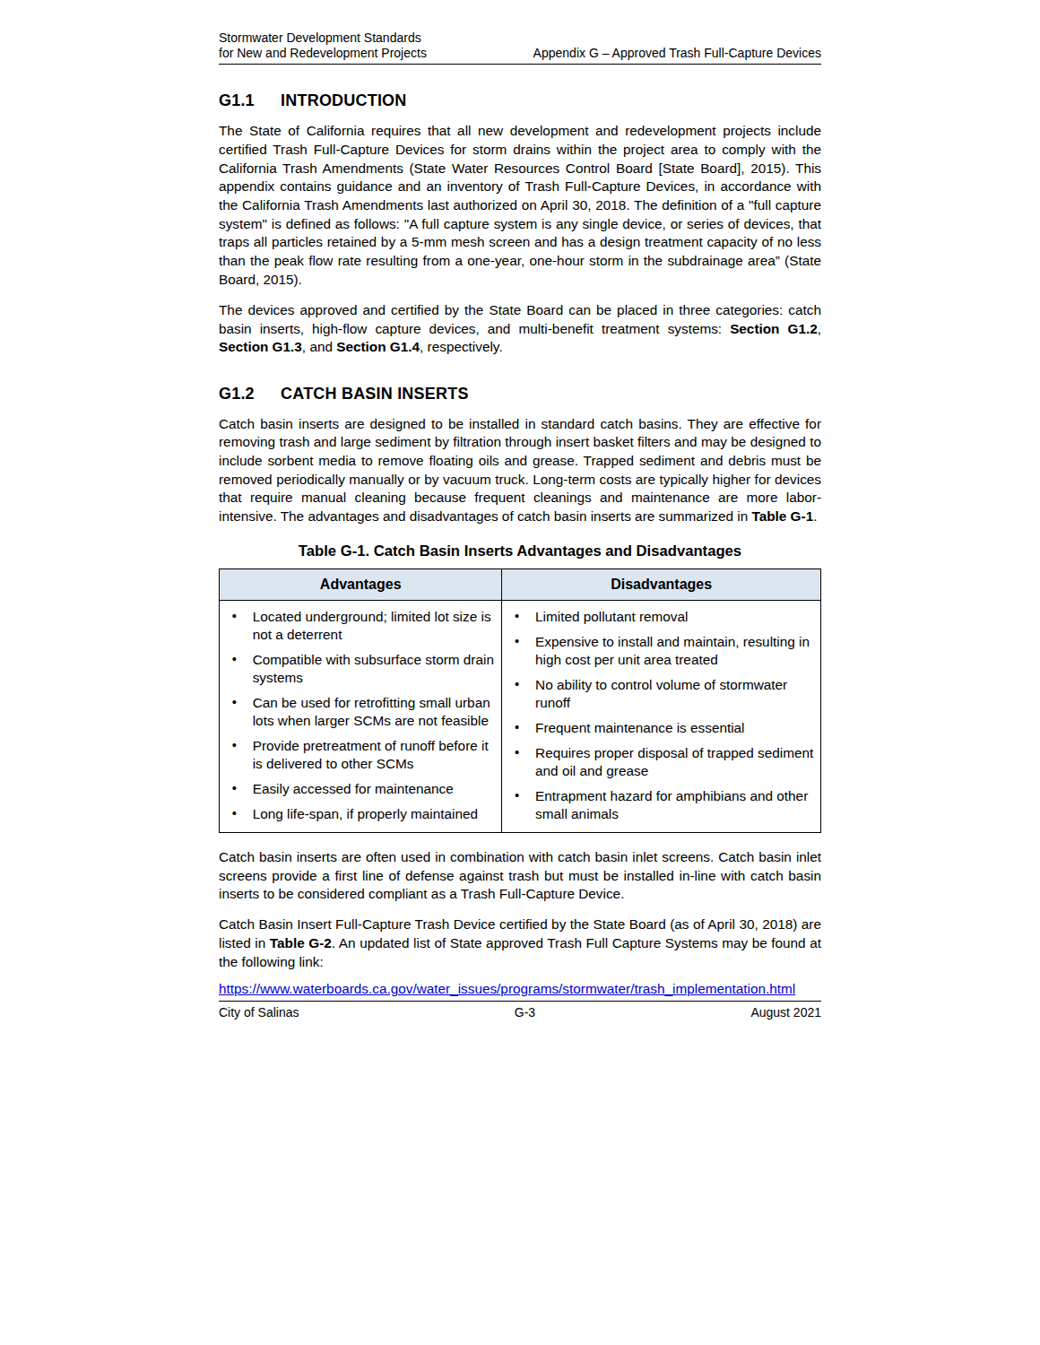Stormwater Development Standards
for New and Redevelopment Projects
Appendix G – Approved Trash Full-Capture Devices
G1.1 INTRODUCTION
The State of California requires that all new development and redevelopment projects include certified Trash Full-Capture Devices for storm drains within the project area to comply with the California Trash Amendments (State Water Resources Control Board [State Board], 2015). This appendix contains guidance and an inventory of Trash Full-Capture Devices, in accordance with the California Trash Amendments last authorized on April 30, 2018. The definition of a "full capture system" is defined as follows: "A full capture system is any single device, or series of devices, that traps all particles retained by a 5-mm mesh screen and has a design treatment capacity of no less than the peak flow rate resulting from a one-year, one-hour storm in the subdrainage area” (State Board, 2015).
The devices approved and certified by the State Board can be placed in three categories: catch basin inserts, high-flow capture devices, and multi-benefit treatment systems: Section G1.2, Section G1.3, and Section G1.4, respectively.
G1.2 CATCH BASIN INSERTS
Catch basin inserts are designed to be installed in standard catch basins. They are effective for removing trash and large sediment by filtration through insert basket filters and may be designed to include sorbent media to remove floating oils and grease. Trapped sediment and debris must be removed periodically manually or by vacuum truck. Long-term costs are typically higher for devices that require manual cleaning because frequent cleanings and maintenance are more labor-intensive. The advantages and disadvantages of catch basin inserts are summarized in Table G-1.
Table G-1. Catch Basin Inserts Advantages and Disadvantages
| Advantages | Disadvantages |
| --- | --- |
| Located underground; limited lot size is not a deterrent Compatible with subsurface storm drain systems Can be used for retrofitting small urban lots when larger SCMs are not feasible Provide pretreatment of runoff before it is delivered to other SCMs Easily accessed for maintenance Long life-span, if properly maintained | Limited pollutant removal Expensive to install and maintain, resulting in high cost per unit area treated No ability to control volume of stormwater runoff Frequent maintenance is essential Requires proper disposal of trapped sediment and oil and grease Entrapment hazard for amphibians and other small animals |
Catch basin inserts are often used in combination with catch basin inlet screens. Catch basin inlet screens provide a first line of defense against trash but must be installed in-line with catch basin inserts to be considered compliant as a Trash Full-Capture Device.
Catch Basin Insert Full-Capture Trash Device certified by the State Board (as of April 30, 2018) are listed in Table G-2. An updated list of State approved Trash Full Capture Systems may be found at the following link:
https://www.waterboards.ca.gov/water_issues/programs/stormwater/trash_implementation.html
City of Salinas
G-3
August 2021